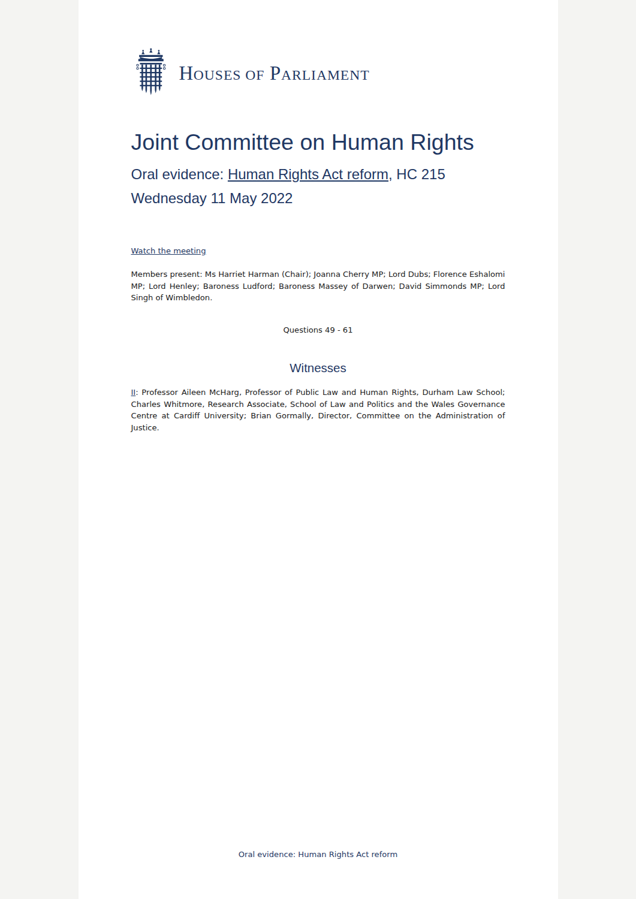HOUSES OF PARLIAMENT
Joint Committee on Human Rights
Oral evidence: Human Rights Act reform, HC 215
Wednesday 11 May 2022
Watch the meeting
Members present: Ms Harriet Harman (Chair); Joanna Cherry MP; Lord Dubs; Florence Eshalomi MP; Lord Henley; Baroness Ludford; Baroness Massey of Darwen; David Simmonds MP; Lord Singh of Wimbledon.
Questions 49 - 61
Witnesses
II: Professor Aileen McHarg, Professor of Public Law and Human Rights, Durham Law School; Charles Whitmore, Research Associate, School of Law and Politics and the Wales Governance Centre at Cardiff University; Brian Gormally, Director, Committee on the Administration of Justice.
Oral evidence: Human Rights Act reform